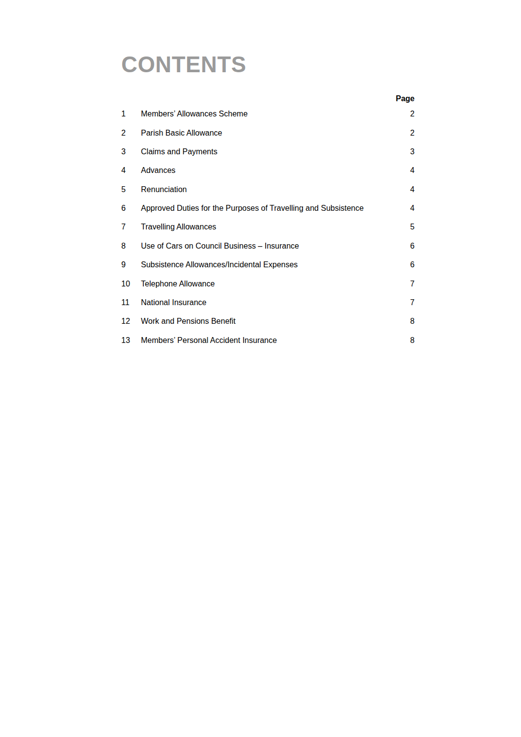CONTENTS
| | | Page |
| --- | --- | --- |
| 1 | Members’ Allowances Scheme | 2 |
| 2 | Parish Basic Allowance | 2 |
| 3 | Claims and Payments | 3 |
| 4 | Advances | 4 |
| 5 | Renunciation | 4 |
| 6 | Approved Duties for the Purposes of Travelling and Subsistence | 4 |
| 7 | Travelling Allowances | 5 |
| 8 | Use of Cars on Council Business – Insurance | 6 |
| 9 | Subsistence Allowances/Incidental Expenses | 6 |
| 10 | Telephone Allowance | 7 |
| 11 | National Insurance | 7 |
| 12 | Work and Pensions Benefit | 8 |
| 13 | Members’ Personal Accident Insurance | 8 |